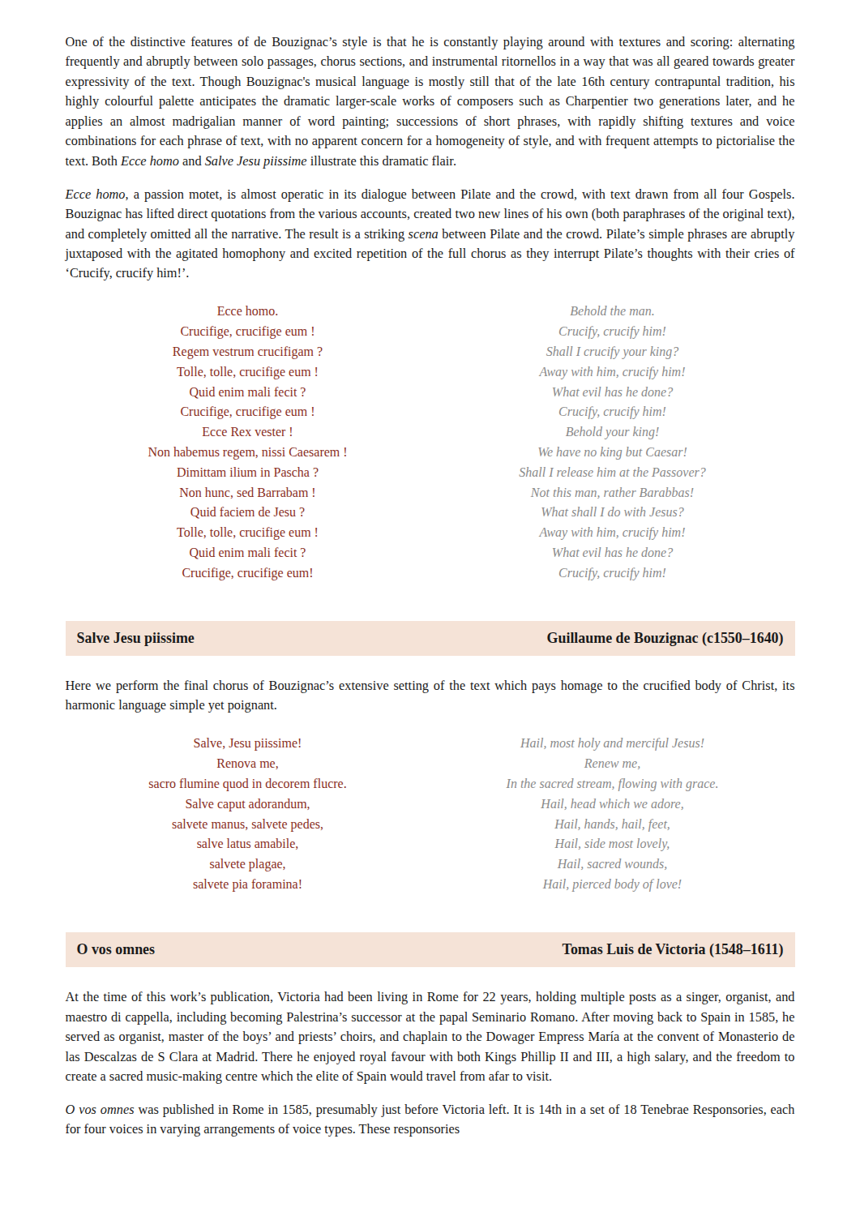One of the distinctive features of de Bouzignac’s style is that he is constantly playing around with textures and scoring: alternating frequently and abruptly between solo passages, chorus sections, and instrumental ritornellos in a way that was all geared towards greater expressivity of the text. Though Bouzignac's musical language is mostly still that of the late 16th century contrapuntal tradition, his highly colourful palette anticipates the dramatic larger-scale works of composers such as Charpentier two generations later, and he applies an almost madrigalian manner of word painting; successions of short phrases, with rapidly shifting textures and voice combinations for each phrase of text, with no apparent concern for a homogeneity of style, and with frequent attempts to pictorialise the text. Both Ecce homo and Salve Jesu piissime illustrate this dramatic flair.
Ecce homo, a passion motet, is almost operatic in its dialogue between Pilate and the crowd, with text drawn from all four Gospels. Bouzignac has lifted direct quotations from the various accounts, created two new lines of his own (both paraphrases of the original text), and completely omitted all the narrative. The result is a striking scena between Pilate and the crowd. Pilate’s simple phrases are abruptly juxtaposed with the agitated homophony and excited repetition of the full chorus as they interrupt Pilate’s thoughts with their cries of ‘Crucify, crucify him!’.
| Ecce homo. Crucifige, crucifige eum ! Regem vestrum crucifigam ? Tolle, tolle, crucifige eum ! Quid enim mali fecit ? Crucifige, crucifige eum ! Ecce Rex vester ! Non habemus regem, nissi Caesarem ! Dimittam ilium in Pascha ? Non hunc, sed Barrabam ! Quid faciem de Jesu ? Tolle, tolle, crucifige eum ! Quid enim mali fecit ? Crucifige, crucifige eum! | Behold the man. Crucify, crucify him! Shall I crucify your king? Away with him, crucify him! What evil has he done? Crucify, crucify him! Behold your king! We have no king but Caesar! Shall I release him at the Passover? Not this man, rather Barabbas! What shall I do with Jesus? Away with him, crucify him! What evil has he done? Crucify, crucify him! |
Salve Jesu piissime Guillaume de Bouzignac (c1550–1640)
Here we perform the final chorus of Bouzignac’s extensive setting of the text which pays homage to the crucified body of Christ, its harmonic language simple yet poignant.
| Salve, Jesu piissime! Renova me, sacro flumine quod in decorem flucre. Salve caput adorandum, salvete manus, salvete pedes, salve latus amabile, salvete plagae, salvete pia foramina! | Hail, most holy and merciful Jesus! Renew me, In the sacred stream, flowing with grace. Hail, head which we adore, Hail, hands, hail, feet, Hail, side most lovely, Hail, sacred wounds, Hail, pierced body of love! |
O vos omnes Tomas Luis de Victoria (1548–1611)
At the time of this work’s publication, Victoria had been living in Rome for 22 years, holding multiple posts as a singer, organist, and maestro di cappella, including becoming Palestrina’s successor at the papal Seminario Romano. After moving back to Spain in 1585, he served as organist, master of the boys’ and priests’ choirs, and chaplain to the Dowager Empress María at the convent of Monasterio de las Descalzas de S Clara at Madrid. There he enjoyed royal favour with both Kings Phillip II and III, a high salary, and the freedom to create a sacred music-making centre which the elite of Spain would travel from afar to visit.
O vos omnes was published in Rome in 1585, presumably just before Victoria left. It is 14th in a set of 18 Tenebrae Responsories, each for four voices in varying arrangements of voice types. These responsories